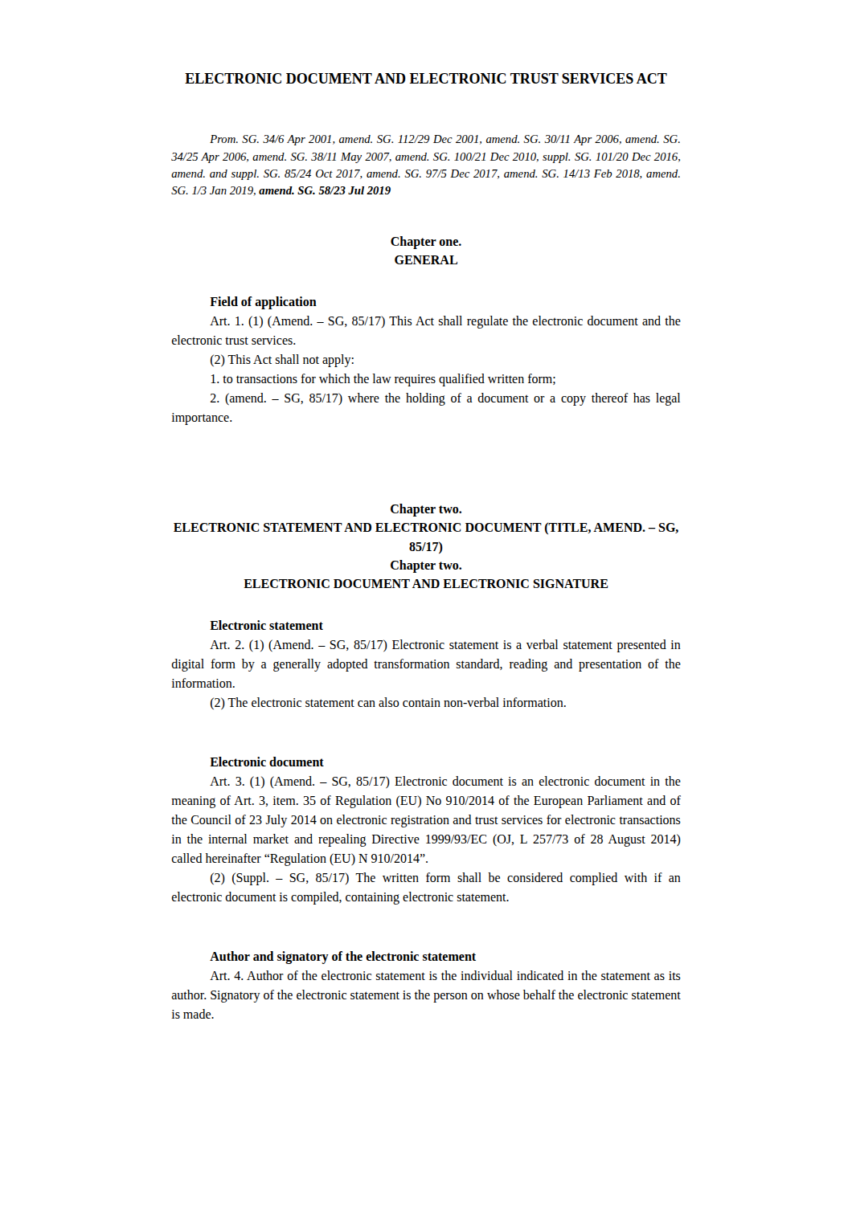ELECTRONIC DOCUMENT AND ELECTRONIC TRUST SERVICES ACT
Prom. SG. 34/6 Apr 2001, amend. SG. 112/29 Dec 2001, amend. SG. 30/11 Apr 2006, amend. SG. 34/25 Apr 2006, amend. SG. 38/11 May 2007, amend. SG. 100/21 Dec 2010, suppl. SG. 101/20 Dec 2016, amend. and suppl. SG. 85/24 Oct 2017, amend. SG. 97/5 Dec 2017, amend. SG. 14/13 Feb 2018, amend. SG. 1/3 Jan 2019, amend. SG. 58/23 Jul 2019
Chapter one.
GENERAL
Field of application
Art. 1. (1) (Amend. – SG, 85/17) This Act shall regulate the electronic document and the electronic trust services.
(2) This Act shall not apply:
1. to transactions for which the law requires qualified written form;
2. (amend. – SG, 85/17) where the holding of a document or a copy thereof has legal importance.
Chapter two.
ELECTRONIC STATEMENT AND ELECTRONIC DOCUMENT (TITLE, AMEND. – SG, 85/17)
Chapter two.
ELECTRONIC DOCUMENT AND ELECTRONIC SIGNATURE
Electronic statement
Art. 2. (1) (Amend. – SG, 85/17) Electronic statement is a verbal statement presented in digital form by a generally adopted transformation standard, reading and presentation of the information.
(2) The electronic statement can also contain non-verbal information.
Electronic document
Art. 3. (1) (Amend. – SG, 85/17) Electronic document is an electronic document in the meaning of Art. 3, item. 35 of Regulation (EU) No 910/2014 of the European Parliament and of the Council of 23 July 2014 on electronic registration and trust services for electronic transactions in the internal market and repealing Directive 1999/93/EC (OJ, L 257/73 of 28 August 2014) called hereinafter “Regulation (EU) N 910/2014”.
(2) (Suppl. – SG, 85/17) The written form shall be considered complied with if an electronic document is compiled, containing electronic statement.
Author and signatory of the electronic statement
Art. 4. Author of the electronic statement is the individual indicated in the statement as its author. Signatory of the electronic statement is the person on whose behalf the electronic statement is made.